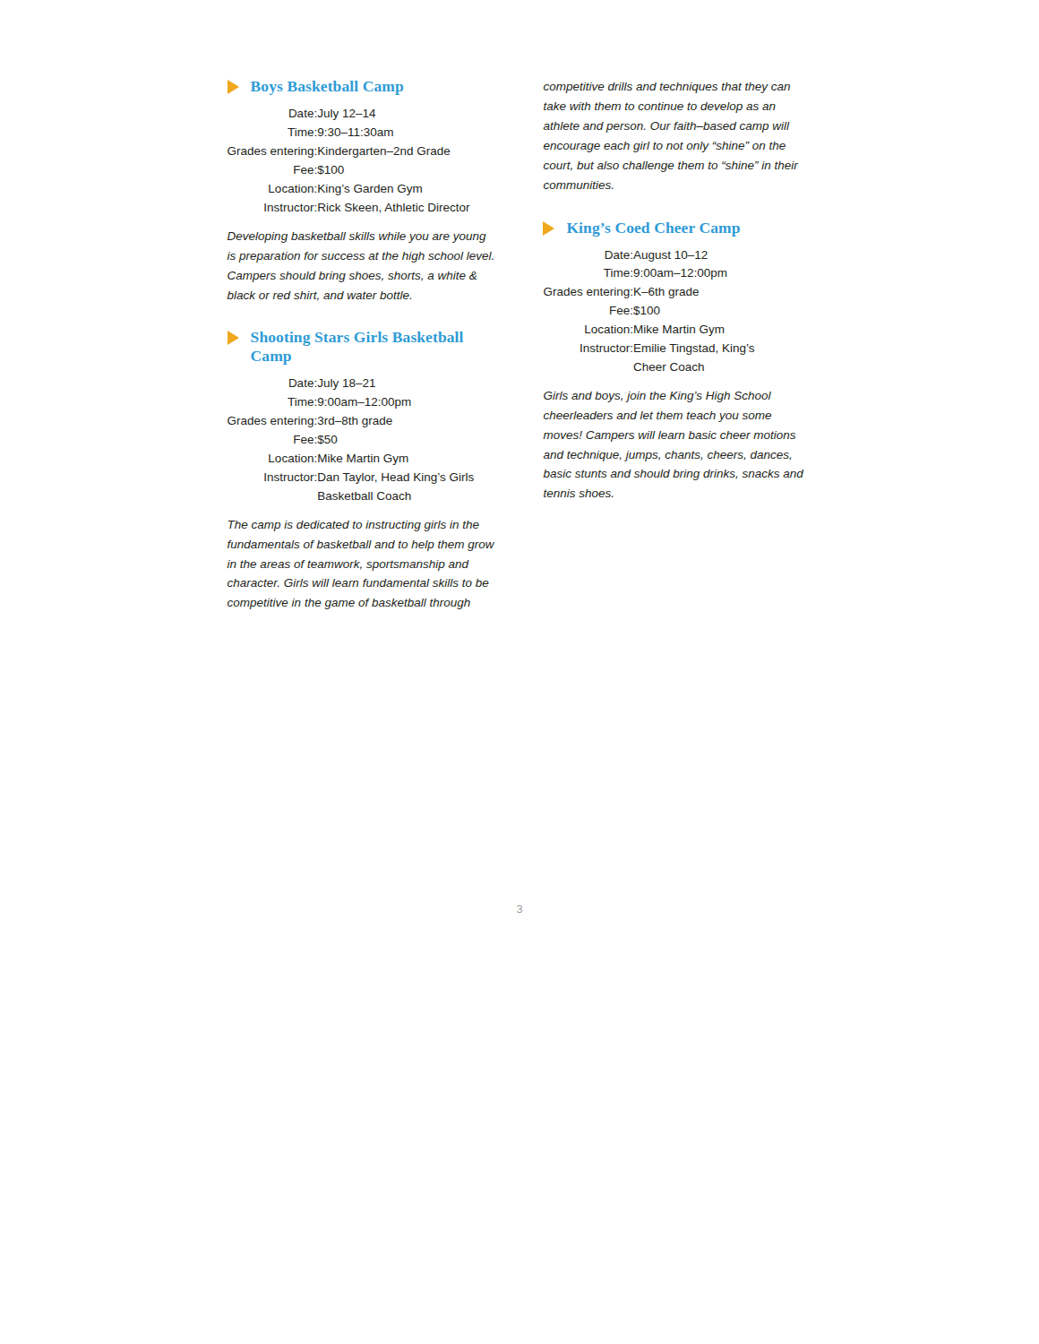Boys Basketball Camp
| Date: | July 12–14 |
| Time: | 9:30–11:30am |
| Grades entering: | Kindergarten–2nd Grade |
| Fee: | $100 |
| Location: | King’s Garden Gym |
| Instructor: | Rick Skeen, Athletic Director |
Developing basketball skills while you are young is preparation for success at the high school level. Campers should bring shoes, shorts, a white & black or red shirt, and water bottle.
Shooting Stars Girls Basketball Camp
| Date: | July 18–21 |
| Time: | 9:00am–12:00pm |
| Grades entering: | 3rd–8th grade |
| Fee: | $50 |
| Location: | Mike Martin Gym |
| Instructor: | Dan Taylor, Head King’s Girls Basketball Coach |
The camp is dedicated to instructing girls in the fundamentals of basketball and to help them grow in the areas of teamwork, sportsmanship and character. Girls will learn fundamental skills to be competitive in the game of basketball through
competitive drills and techniques that they can take with them to continue to develop as an athlete and person. Our faith–based camp will encourage each girl to not only “shine” on the court, but also challenge them to “shine” in their communities.
King’s Coed Cheer Camp
| Date: | August 10–12 |
| Time: | 9:00am–12:00pm |
| Grades entering: | K–6th grade |
| Fee: | $100 |
| Location: | Mike Martin Gym |
| Instructor: | Emilie Tingstad, King’s Cheer Coach |
Girls and boys, join the King’s High School cheerleaders and let them teach you some moves! Campers will learn basic cheer motions and technique, jumps, chants, cheers, dances, basic stunts and should bring drinks, snacks and tennis shoes.
3